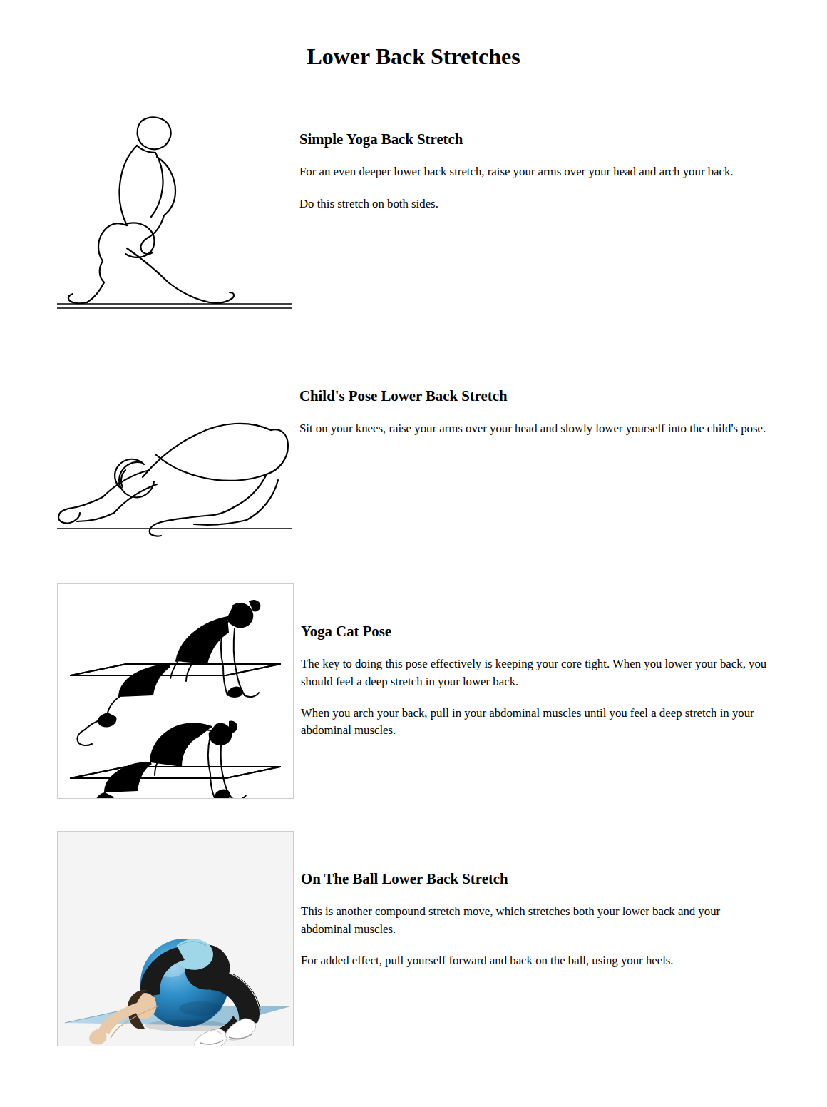Lower Back Stretches
Simple Yoga Back Stretch
For an even deeper lower back stretch, raise your arms over your head and arch your back.
Do this stretch on both sides.
Child's Pose Lower Back Stretch
Sit on your knees, raise your arms over your head and slowly lower yourself into the child's pose.
Yoga Cat Pose
The key to doing this pose effectively is keeping your core tight. When you lower your back, you should feel a deep stretch in your lower back.
When you arch your back, pull in your abdominal muscles until you feel a deep stretch in your abdominal muscles.
On The Ball Lower Back Stretch
This is another compound stretch move, which stretches both your lower back and your abdominal muscles.
For added effect, pull yourself forward and back on the ball, using your heels.